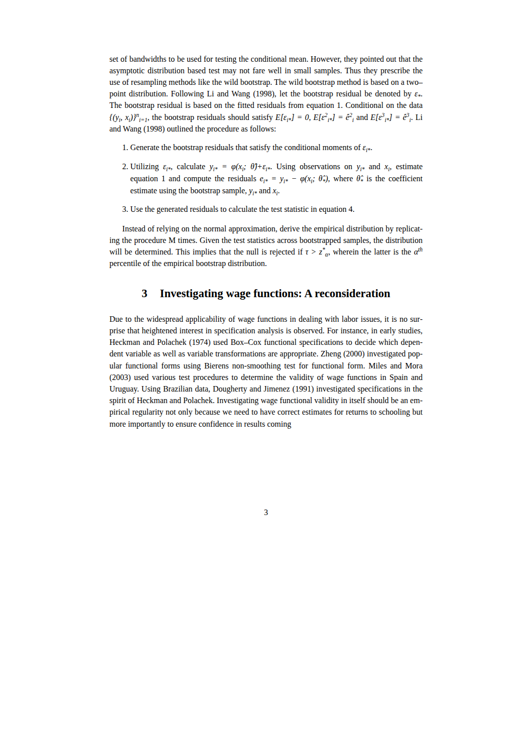set of bandwidths to be used for testing the conditional mean. However, they pointed out that the asymptotic distribution based test may not fare well in small samples. Thus they prescribe the use of resampling methods like the wild bootstrap. The wild bootstrap method is based on a two–point distribution. Following Li and Wang (1998), let the bootstrap residual be denoted by ε*. The bootstrap residual is based on the fitted residuals from equation 1. Conditional on the data {(yi, xi)}ni=1, the bootstrap residuals should satisfy E[εi*] = 0, E[ε2i*] = ê2i and E[ε3i*] = ê3i. Li and Wang (1998) outlined the procedure as follows:
Generate the bootstrap residuals that satisfy the conditional moments of εi*.
Utilizing εi*, calculate yi* = φ(xi; θ̂)+εi*. Using observations on yi* and xi, estimate equation 1 and compute the residuals ei* = yi* − φ(xi; θ̂*), where θ̂* is the coefficient estimate using the bootstrap sample, yi* and xi.
Use the generated residuals to calculate the test statistic in equation 4.
Instead of relying on the normal approximation, derive the empirical distribution by replicating the procedure M times. Given the test statistics across bootstrapped samples, the distribution will be determined. This implies that the null is rejected if τ > z*α, wherein the latter is the αth percentile of the empirical bootstrap distribution.
3 Investigating wage functions: A reconsideration
Due to the widespread applicability of wage functions in dealing with labor issues, it is no surprise that heightened interest in specification analysis is observed. For instance, in early studies, Heckman and Polachek (1974) used Box–Cox functional specifications to decide which dependent variable as well as variable transformations are appropriate. Zheng (2000) investigated popular functional forms using Bierens non-smoothing test for functional form. Miles and Mora (2003) used various test procedures to determine the validity of wage functions in Spain and Uruguay. Using Brazilian data, Dougherty and Jimenez (1991) investigated specifications in the spirit of Heckman and Polachek. Investigating wage functional validity in itself should be an empirical regularity not only because we need to have correct estimates for returns to schooling but more importantly to ensure confidence in results coming
3